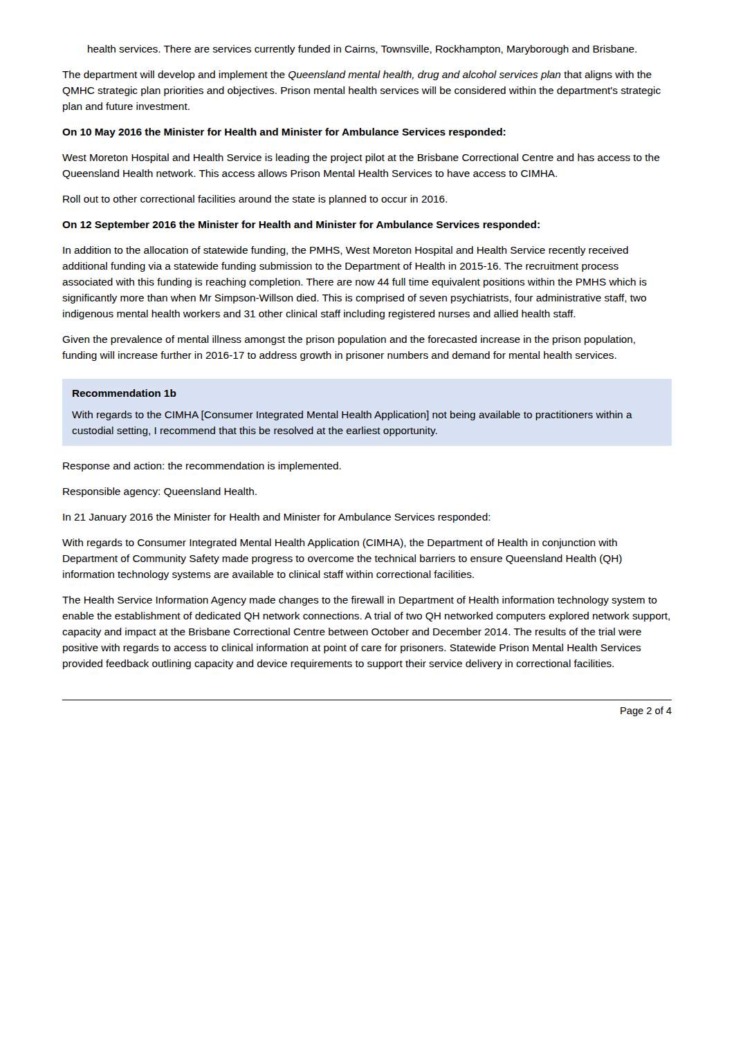health services. There are services currently funded in Cairns, Townsville, Rockhampton, Maryborough and Brisbane.
The department will develop and implement the Queensland mental health, drug and alcohol services plan that aligns with the QMHC strategic plan priorities and objectives. Prison mental health services will be considered within the department's strategic plan and future investment.
On 10 May 2016 the Minister for Health and Minister for Ambulance Services responded:
West Moreton Hospital and Health Service is leading the project pilot at the Brisbane Correctional Centre and has access to the Queensland Health network. This access allows Prison Mental Health Services to have access to CIMHA.
Roll out to other correctional facilities around the state is planned to occur in 2016.
On 12 September 2016 the Minister for Health and Minister for Ambulance Services responded:
In addition to the allocation of statewide funding, the PMHS, West Moreton Hospital and Health Service recently received additional funding via a statewide funding submission to the Department of Health in 2015-16. The recruitment process associated with this funding is reaching completion. There are now 44 full time equivalent positions within the PMHS which is significantly more than when Mr Simpson-Willson died. This is comprised of seven psychiatrists, four administrative staff, two indigenous mental health workers and 31 other clinical staff including registered nurses and allied health staff.
Given the prevalence of mental illness amongst the prison population and the forecasted increase in the prison population, funding will increase further in 2016-17 to address growth in prisoner numbers and demand for mental health services.
Recommendation 1b
With regards to the CIMHA [Consumer Integrated Mental Health Application] not being available to practitioners within a custodial setting, I recommend that this be resolved at the earliest opportunity.
Response and action: the recommendation is implemented.
Responsible agency: Queensland Health.
In 21 January 2016 the Minister for Health and Minister for Ambulance Services responded:
With regards to Consumer Integrated Mental Health Application (CIMHA), the Department of Health in conjunction with Department of Community Safety made progress to overcome the technical barriers to ensure Queensland Health (QH) information technology systems are available to clinical staff within correctional facilities.
The Health Service Information Agency made changes to the firewall in Department of Health information technology system to enable the establishment of dedicated QH network connections. A trial of two QH networked computers explored network support, capacity and impact at the Brisbane Correctional Centre between October and December 2014. The results of the trial were positive with regards to access to clinical information at point of care for prisoners. Statewide Prison Mental Health Services provided feedback outlining capacity and device requirements to support their service delivery in correctional facilities.
Page 2 of 4